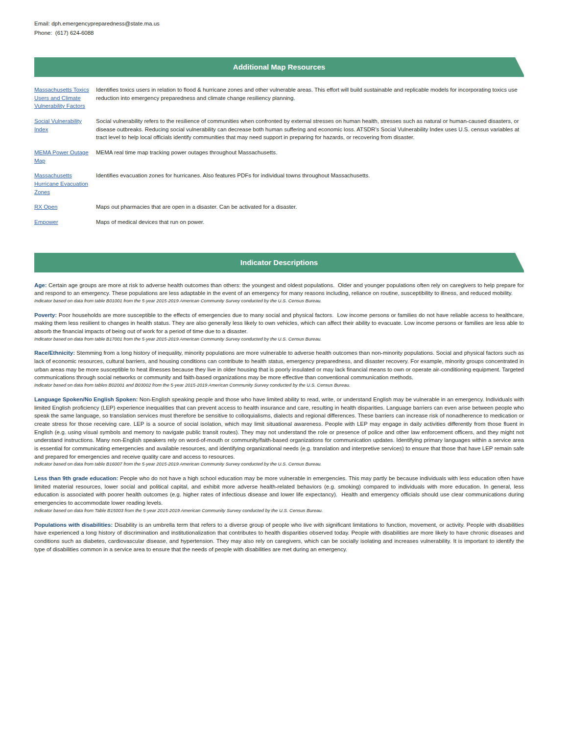Email: dph.emergencypreparedness@state.ma.us
Phone: (617) 624-6088
Additional Map Resources
| Massachusetts Toxics Users and Climate Vulnerability Factors | Identifies toxics users in relation to flood & hurricane zones and other vulnerable areas. This effort will build sustainable and replicable models for incorporating toxics use reduction into emergency preparedness and climate change resiliency planning. |
| Social Vulnerability Index | Social vulnerability refers to the resilience of communities when confronted by external stresses on human health, stresses such as natural or human-caused disasters, or disease outbreaks. Reducing social vulnerability can decrease both human suffering and economic loss. ATSDR's Social Vulnerability Index uses U.S. census variables at tract level to help local officials identify communities that may need support in preparing for hazards, or recovering from disaster. |
| MEMA Power Outage Map | MEMA real time map tracking power outages throughout Massachusetts. |
| Massachusetts Hurricane Evacuation Zones | Identifies evacuation zones for hurricanes. Also features PDFs for individual towns throughout Massachusetts. |
| RX Open | Maps out pharmacies that are open in a disaster. Can be activated for a disaster. |
| Empower | Maps of medical devices that run on power. |
Indicator Descriptions
Age: Certain age groups are more at risk to adverse health outcomes than others: the youngest and oldest populations. Older and younger populations often rely on caregivers to help prepare for and respond to an emergency. These populations are less adaptable in the event of an emergency for many reasons including, reliance on routine, susceptibility to illness, and reduced mobility.
Indicator based on data from table B01001 from the 5-year 2015-2019 American Community Survey conducted by the U.S. Census Bureau.
Poverty: Poor households are more susceptible to the effects of emergencies due to many social and physical factors. Low income persons or families do not have reliable access to healthcare, making them less resilient to changes in health status. They are also generally less likely to own vehicles, which can affect their ability to evacuate. Low income persons or families are less able to absorb the financial impacts of being out of work for a period of time due to a disaster.
Indicator based on data from table B17001 from the 5-year 2015-2019 American Community Survey conducted by the U.S. Census Bureau.
Race/Ethnicity: Stemming from a long history of inequality, minority populations are more vulnerable to adverse health outcomes than non-minority populations. Social and physical factors such as lack of economic resources, cultural barriers, and housing conditions can contribute to health status, emergency preparedness, and disaster recovery. For example, minority groups concentrated in urban areas may be more susceptible to heat illnesses because they live in older housing that is poorly insulated or may lack financial means to own or operate air-conditioning equipment. Targeted communications through social networks or community and faith-based organizations may be more effective than conventional communication methods.
Indicator based on data from tables B02001 and B03002 from the 5-year 2015-2019 American Community Survey conducted by the U.S. Census Bureau.
Language Spoken/No English Spoken: Non-English speaking people and those who have limited ability to read, write, or understand English may be vulnerable in an emergency. Individuals with limited English proficiency (LEP) experience inequalities that can prevent access to health insurance and care, resulting in health disparities. Language barriers can even arise between people who speak the same language, so translation services must therefore be sensitive to colloquialisms, dialects and regional differences. These barriers can increase risk of nonadherence to medication or create stress for those receiving care. LEP is a source of social isolation, which may limit situational awareness. People with LEP may engage in daily activities differently from those fluent in English (e.g. using visual symbols and memory to navigate public transit routes). They may not understand the role or presence of police and other law enforcement officers, and they might not understand instructions. Many non-English speakers rely on word-of-mouth or community/faith-based organizations for communication updates. Identifying primary languages within a service area is essential for communicating emergencies and available resources, and identifying organizational needs (e.g. translation and interpretive services) to ensure that those that have LEP remain safe and prepared for emergencies and receive quality care and access to resources.
Indicator based on data from table B16007 from the 5-year 2015-2019 American Community Survey conducted by the U.S. Census Bureau.
Less than 9th grade education: People who do not have a high school education may be more vulnerable in emergencies. This may partly be because individuals with less education often have limited material resources, lower social and political capital, and exhibit more adverse health-related behaviors (e.g. smoking) compared to individuals with more education. In general, less education is associated with poorer health outcomes (e.g. higher rates of infectious disease and lower life expectancy). Health and emergency officials should use clear communications during emergencies to accommodate lower reading levels.
Indicator based on data from Table B15003 from the 5-year 2015-2019 American Community Survey conducted by the U.S. Census Bureau.
Populations with disabilities: Disability is an umbrella term that refers to a diverse group of people who live with significant limitations to function, movement, or activity. People with disabilities have experienced a long history of discrimination and institutionalization that contributes to health disparities observed today. People with disabilities are more likely to have chronic diseases and conditions such as diabetes, cardiovascular disease, and hypertension. They may also rely on caregivers, which can be socially isolating and increases vulnerability. It is important to identify the type of disabilities common in a service area to ensure that the needs of people with disabilities are met during an emergency.